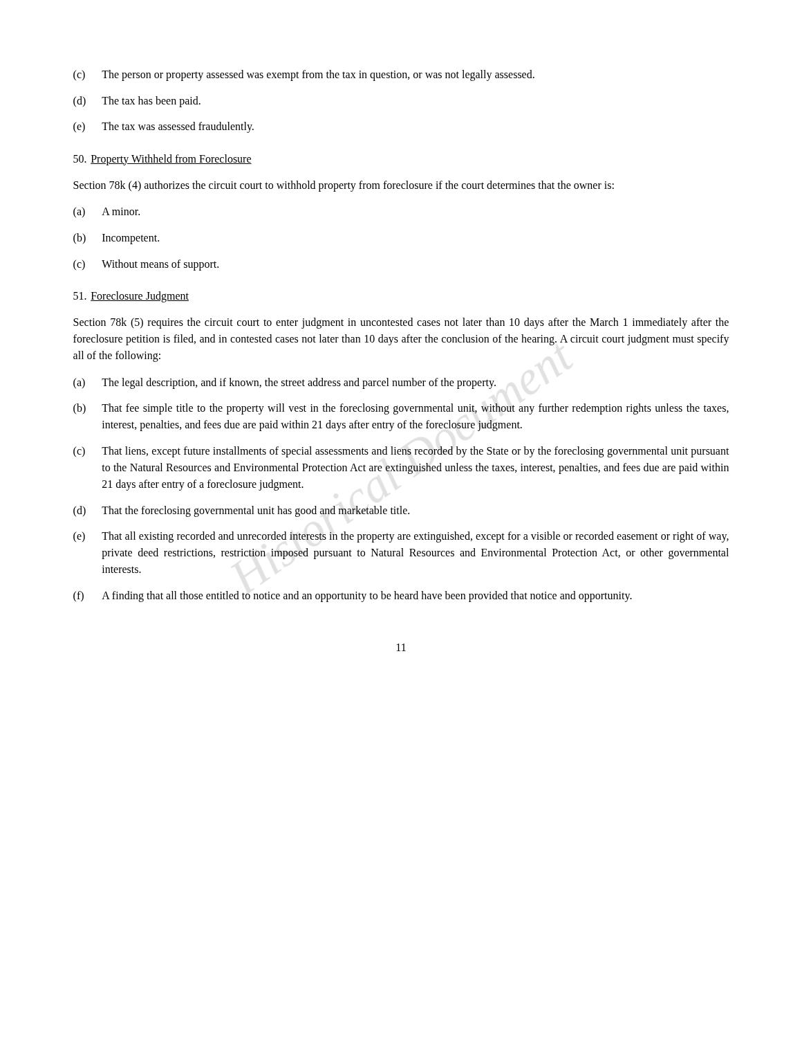Historical Document
(c) The person or property assessed was exempt from the tax in question, or was not legally assessed.
(d) The tax has been paid.
(e) The tax was assessed fraudulently.
50. Property Withheld from Foreclosure
Section 78k (4) authorizes the circuit court to withhold property from foreclosure if the court determines that the owner is:
(a) A minor.
(b) Incompetent.
(c) Without means of support.
51. Foreclosure Judgment
Section 78k (5) requires the circuit court to enter judgment in uncontested cases not later than 10 days after the March 1 immediately after the foreclosure petition is filed, and in contested cases not later than 10 days after the conclusion of the hearing. A circuit court judgment must specify all of the following:
(a) The legal description, and if known, the street address and parcel number of the property.
(b) That fee simple title to the property will vest in the foreclosing governmental unit, without any further redemption rights unless the taxes, interest, penalties, and fees due are paid within 21 days after entry of the foreclosure judgment.
(c) That liens, except future installments of special assessments and liens recorded by the State or by the foreclosing governmental unit pursuant to the Natural Resources and Environmental Protection Act are extinguished unless the taxes, interest, penalties, and fees due are paid within 21 days after entry of a foreclosure judgment.
(d) That the foreclosing governmental unit has good and marketable title.
(e) That all existing recorded and unrecorded interests in the property are extinguished, except for a visible or recorded easement or right of way, private deed restrictions, restriction imposed pursuant to Natural Resources and Environmental Protection Act, or other governmental interests.
(f) A finding that all those entitled to notice and an opportunity to be heard have been provided that notice and opportunity.
11